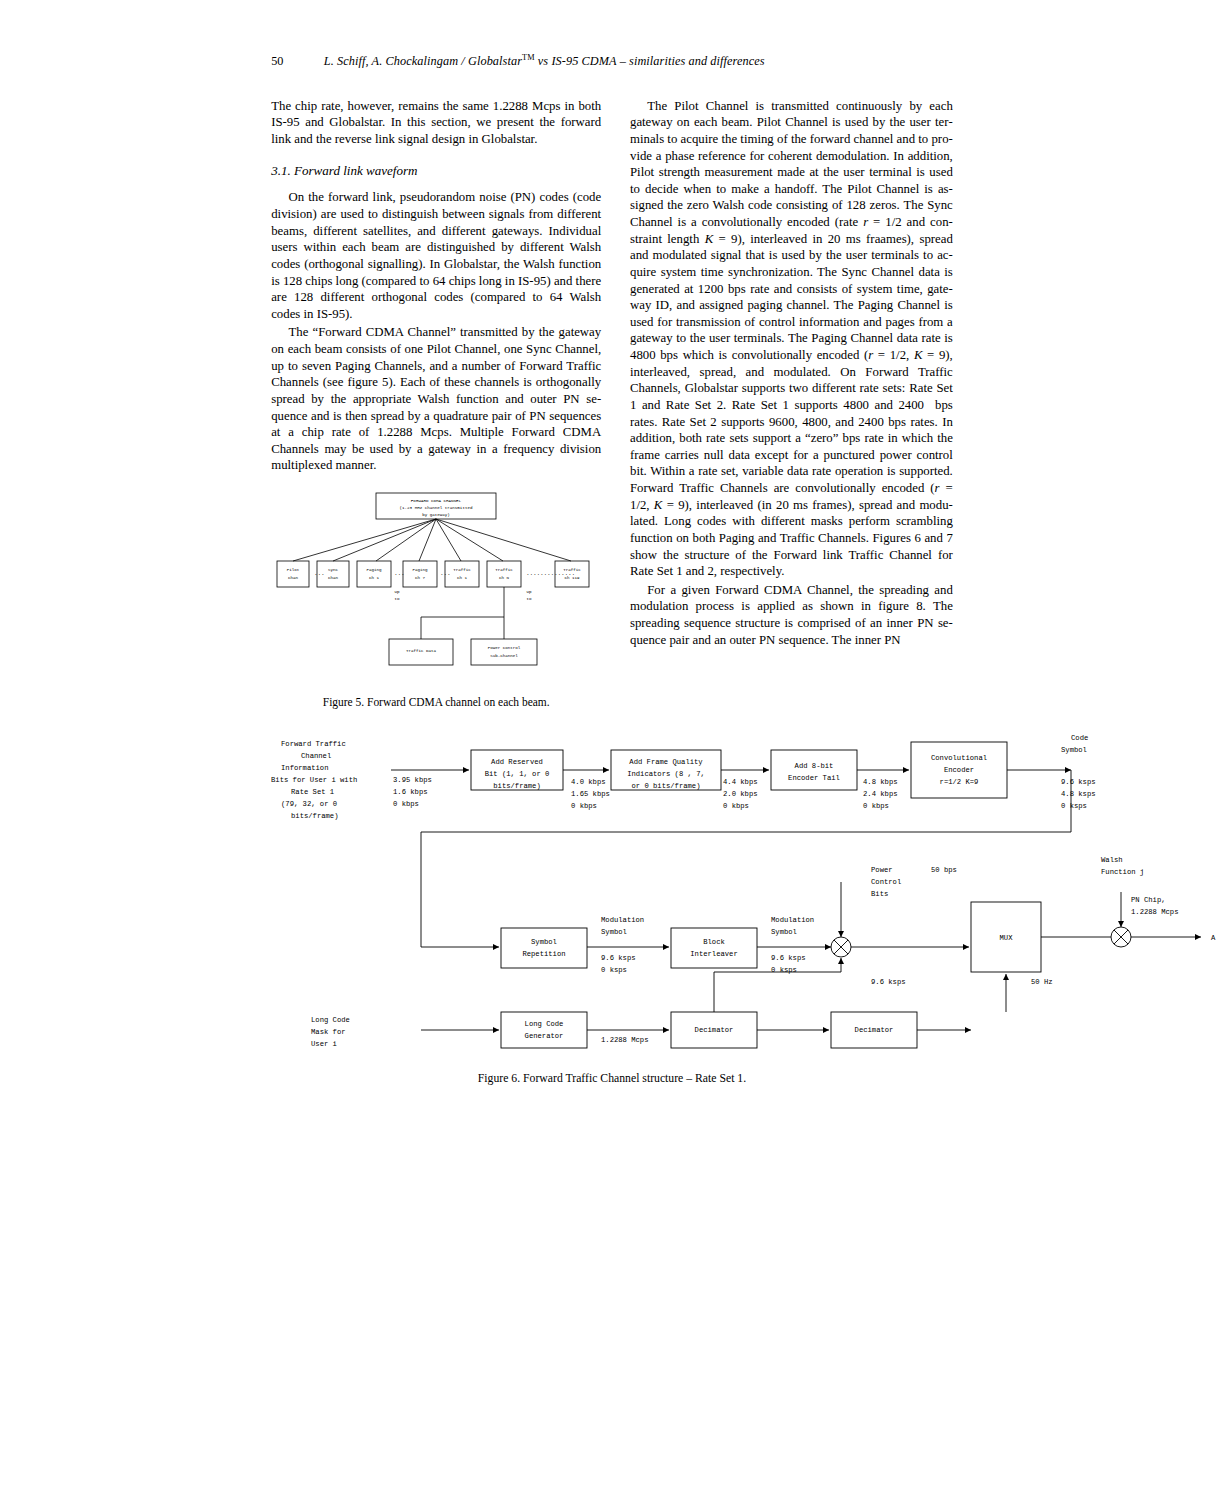50 L. Schiff, A. Chockalingam / GlobalstarTM vs IS-95 CDMA – similarities and differences
The chip rate, however, remains the same 1.2288 Mcps in both IS-95 and Globalstar. In this section, we present the forward link and the reverse link signal design in Globalstar.
3.1. Forward link waveform
On the forward link, pseudorandom noise (PN) codes (code division) are used to distinguish between signals from different beams, different satellites, and different gateways. Individual users within each beam are distinguished by different Walsh codes (orthogonal signalling). In Globalstar, the Walsh function is 128 chips long (compared to 64 chips long in IS-95) and there are 128 different orthogonal codes (compared to 64 Walsh codes in IS-95).
The “Forward CDMA Channel” transmitted by the gateway on each beam consists of one Pilot Channel, one Sync Channel, up to seven Paging Channels, and a number of Forward Traffic Channels (see figure 5). Each of these channels is orthogonally spread by the appropriate Walsh function and outer PN sequence and is then spread by a quadrature pair of PN sequences at a chip rate of 1.2288 Mcps. Multiple Forward CDMA Channels may be used by a gateway in a frequency division multiplexed manner.
FORWARD CDMA CHANNEL (1.23 MHz channel transmitted by gateway) Pilot Chan Sync Chan Paging Ch 1 Paging Ch 7 Traffic Ch 1 Traffic Ch N Traffic Ch 119 Traffic Data Power Control Sub-Channel . . . . . . . . . . . . . . . . . . . . . . . Up to Up to
Figure 5. Forward CDMA channel on each beam.
The Pilot Channel is transmitted continuously by each gateway on each beam. Pilot Channel is used by the user terminals to acquire the timing of the forward channel and to provide a phase reference for coherent demodulation. In addition, Pilot strength measurement made at the user terminal is used to decide when to make a handoff. The Pilot Channel is assigned the zero Walsh code consisting of 128 zeros. The Sync Channel is a convolutionally encoded (rate r = 1/2 and constraint length K = 9), interleaved in 20 ms fraames), spread and modulated signal that is used by the user terminals to acquire system time synchronization. The Sync Channel data is generated at 1200 bps rate and consists of system time, gateway ID, and assigned paging channel. The Paging Channel is used for transmission of control information and pages from a gateway to the user terminals. The Paging Channel data rate is 4800 bps which is convolutionally encoded (r = 1/2, K = 9), interleaved, spread, and modulated. On Forward Traffic Channels, Globalstar supports two different rate sets: Rate Set 1 and Rate Set 2. Rate Set 1 supports 4800 and 2400 bps rates. Rate Set 2 supports 9600, 4800, and 2400 bps rates. In addition, both rate sets support a “zero” bps rate in which the frame carries null data except for a punctured power control bit. Within a rate set, variable data rate operation is supported. Forward Traffic Channels are convolutionally encoded (r = 1/2, K = 9), interleaved (in 20 ms frames), spread and modulated. Long codes with different masks perform scrambling function on both Paging and Traffic Channels. Figures 6 and 7 show the structure of the Forward link Traffic Channel for Rate Set 1 and 2, respectively.
For a given Forward CDMA Channel, the spreading and modulation process is applied as shown in figure 8. The spreading sequence structure is comprised of an inner PN sequence pair and an outer PN sequence. The inner PN
Forward Traffic Channel Information Bits for User i with Rate Set 1 (79, 32, or 0 bits/frame) 3.95 kbps 1.6 kbps 0 kbps Add Reserved Bit (1, 1, or 0 bits/frame) 4.0 kbps 1.65 kbps 0 kbps Add Frame Quality Indicators (8 , 7, or 0 bits/frame) 4.4 kbps 2.0 kbps 0 kbps Add 8-bit Encoder Tail 4.8 kbps 2.4 kbps 0 kbps Convolutional Encoder r=1/2 K=9 9.6 ksps 4.8 ksps 0 ksps Code Symbol Symbol Repetition Modulation Symbol 9.6 ksps 0 ksps Block Interleaver Modulation Symbol 9.6 ksps 0 ksps 9.6 ksps Power Control Bits 50 bps MUX 50 Hz Walsh Function j PN Chip, 1.2288 Mcps A Long Code Mask for User i Long Code Generator 1.2288 Mcps Decimator Decimator
Figure 6. Forward Traffic Channel structure – Rate Set 1.